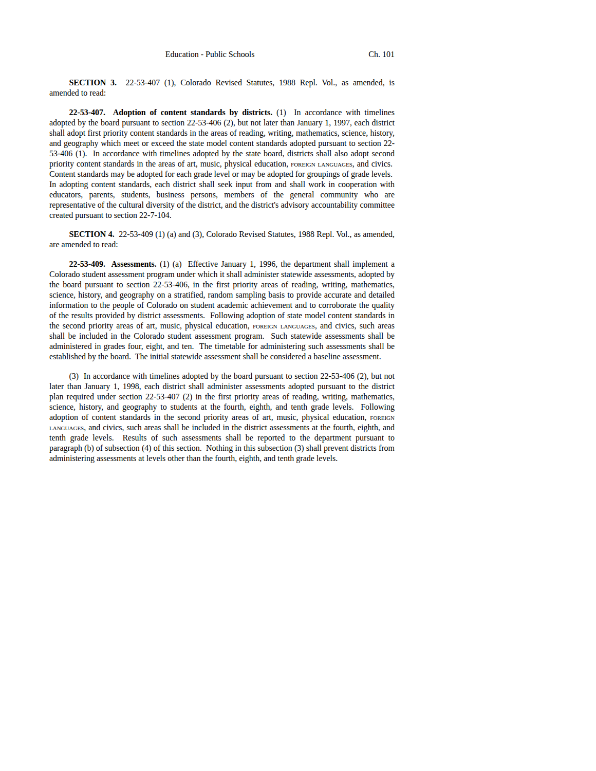Education - Public Schools Ch. 101
SECTION 3. 22-53-407 (1), Colorado Revised Statutes, 1988 Repl. Vol., as amended, is amended to read:
22-53-407. Adoption of content standards by districts. (1) In accordance with timelines adopted by the board pursuant to section 22-53-406 (2), but not later than January 1, 1997, each district shall adopt first priority content standards in the areas of reading, writing, mathematics, science, history, and geography which meet or exceed the state model content standards adopted pursuant to section 22-53-406 (1). In accordance with timelines adopted by the state board, districts shall also adopt second priority content standards in the areas of art, music, physical education, foreign languages, and civics. Content standards may be adopted for each grade level or may be adopted for groupings of grade levels. In adopting content standards, each district shall seek input from and shall work in cooperation with educators, parents, students, business persons, members of the general community who are representative of the cultural diversity of the district, and the district's advisory accountability committee created pursuant to section 22-7-104.
SECTION 4. 22-53-409 (1) (a) and (3), Colorado Revised Statutes, 1988 Repl. Vol., as amended, are amended to read:
22-53-409. Assessments. (1) (a) Effective January 1, 1996, the department shall implement a Colorado student assessment program under which it shall administer statewide assessments, adopted by the board pursuant to section 22-53-406, in the first priority areas of reading, writing, mathematics, science, history, and geography on a stratified, random sampling basis to provide accurate and detailed information to the people of Colorado on student academic achievement and to corroborate the quality of the results provided by district assessments. Following adoption of state model content standards in the second priority areas of art, music, physical education, foreign languages, and civics, such areas shall be included in the Colorado student assessment program. Such statewide assessments shall be administered in grades four, eight, and ten. The timetable for administering such assessments shall be established by the board. The initial statewide assessment shall be considered a baseline assessment.
(3) In accordance with timelines adopted by the board pursuant to section 22-53-406 (2), but not later than January 1, 1998, each district shall administer assessments adopted pursuant to the district plan required under section 22-53-407 (2) in the first priority areas of reading, writing, mathematics, science, history, and geography to students at the fourth, eighth, and tenth grade levels. Following adoption of content standards in the second priority areas of art, music, physical education, foreign languages, and civics, such areas shall be included in the district assessments at the fourth, eighth, and tenth grade levels. Results of such assessments shall be reported to the department pursuant to paragraph (b) of subsection (4) of this section. Nothing in this subsection (3) shall prevent districts from administering assessments at levels other than the fourth, eighth, and tenth grade levels.